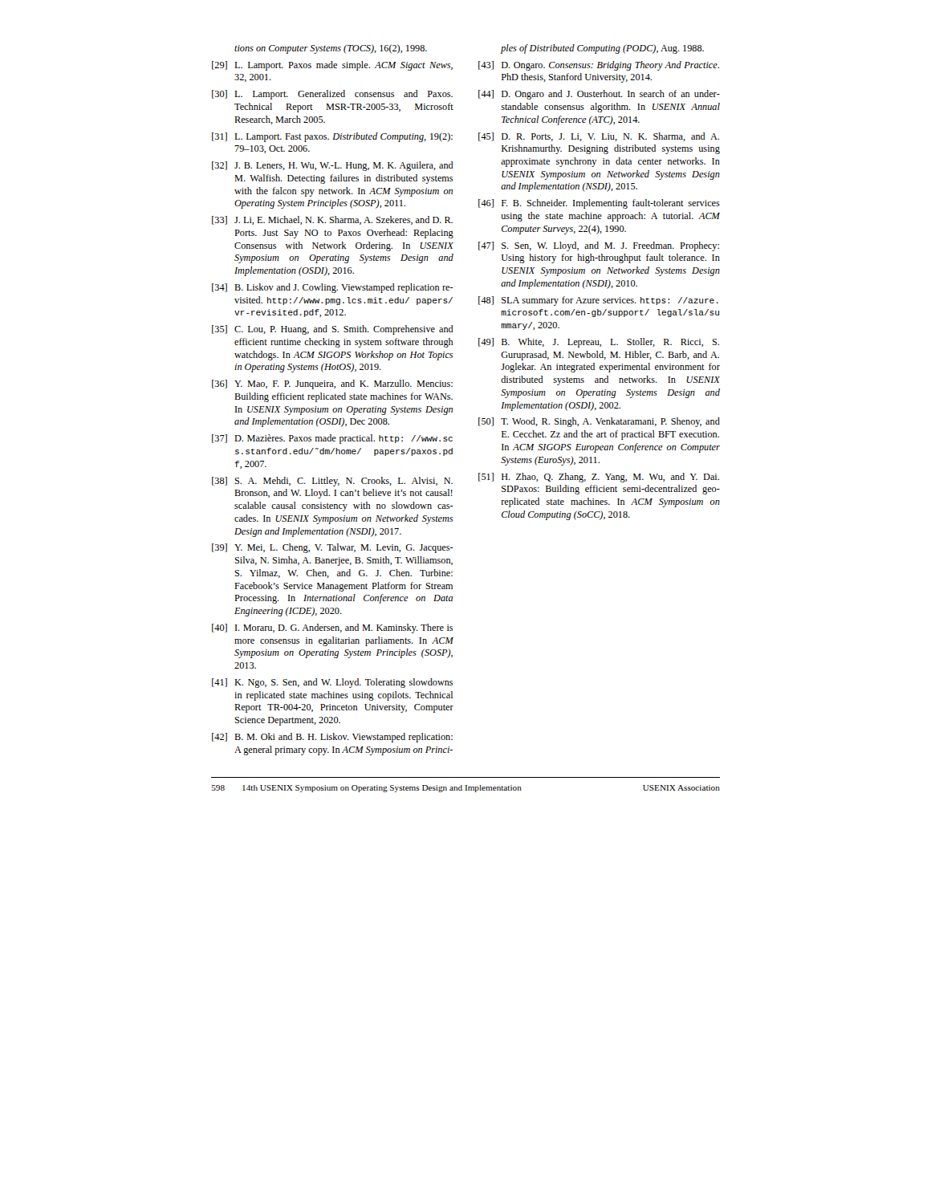tions on Computer Systems (TOCS), 16(2), 1998.
[29] L. Lamport. Paxos made simple. ACM Sigact News, 32, 2001.
[30] L. Lamport. Generalized consensus and Paxos. Technical Report MSR-TR-2005-33, Microsoft Research, March 2005.
[31] L. Lamport. Fast paxos. Distributed Computing, 19(2): 79–103, Oct. 2006.
[32] J. B. Leners, H. Wu, W.-L. Hung, M. K. Aguilera, and M. Walfish. Detecting failures in distributed systems with the falcon spy network. In ACM Symposium on Operating System Principles (SOSP), 2011.
[33] J. Li, E. Michael, N. K. Sharma, A. Szekeres, and D. R. Ports. Just Say NO to Paxos Overhead: Replacing Consensus with Network Ordering. In USENIX Symposium on Operating Systems Design and Implementation (OSDI), 2016.
[34] B. Liskov and J. Cowling. Viewstamped replication revisited. http://www.pmg.lcs.mit.edu/ papers/vr-revisited.pdf, 2012.
[35] C. Lou, P. Huang, and S. Smith. Comprehensive and efficient runtime checking in system software through watchdogs. In ACM SIGOPS Workshop on Hot Topics in Operating Systems (HotOS), 2019.
[36] Y. Mao, F. P. Junqueira, and K. Marzullo. Mencius: Building efficient replicated state machines for WANs. In USENIX Symposium on Operating Systems Design and Implementation (OSDI), Dec 2008.
[37] D. Mazières. Paxos made practical. http: //www.scs.stanford.edu/˜dm/home/ papers/paxos.pdf, 2007.
[38] S. A. Mehdi, C. Littley, N. Crooks, L. Alvisi, N. Bronson, and W. Lloyd. I can’t believe it’s not causal! scalable causal consistency with no slowdown cascades. In USENIX Symposium on Networked Systems Design and Implementation (NSDI), 2017.
[39] Y. Mei, L. Cheng, V. Talwar, M. Levin, G. Jacques-Silva, N. Simha, A. Banerjee, B. Smith, T. Williamson, S. Yilmaz, W. Chen, and G. J. Chen. Turbine: Facebook’s Service Management Platform for Stream Processing. In International Conference on Data Engineering (ICDE), 2020.
[40] I. Moraru, D. G. Andersen, and M. Kaminsky. There is more consensus in egalitarian parliaments. In ACM Symposium on Operating System Principles (SOSP), 2013.
[41] K. Ngo, S. Sen, and W. Lloyd. Tolerating slowdowns in replicated state machines using copilots. Technical Report TR-004-20, Princeton University, Computer Science Department, 2020.
[42] B. M. Oki and B. H. Liskov. Viewstamped replication: A general primary copy. In ACM Symposium on Princi-
ples of Distributed Computing (PODC), Aug. 1988.
[43] D. Ongaro. Consensus: Bridging Theory And Practice. PhD thesis, Stanford University, 2014.
[44] D. Ongaro and J. Ousterhout. In search of an understandable consensus algorithm. In USENIX Annual Technical Conference (ATC), 2014.
[45] D. R. Ports, J. Li, V. Liu, N. K. Sharma, and A. Krishnamurthy. Designing distributed systems using approximate synchrony in data center networks. In USENIX Symposium on Networked Systems Design and Implementation (NSDI), 2015.
[46] F. B. Schneider. Implementing fault-tolerant services using the state machine approach: A tutorial. ACM Computer Surveys, 22(4), 1990.
[47] S. Sen, W. Lloyd, and M. J. Freedman. Prophecy: Using history for high-throughput fault tolerance. In USENIX Symposium on Networked Systems Design and Implementation (NSDI), 2010.
[48] SLA summary for Azure services. https: //azure.microsoft.com/en-gb/support/ legal/sla/summary/, 2020.
[49] B. White, J. Lepreau, L. Stoller, R. Ricci, S. Guruprasad, M. Newbold, M. Hibler, C. Barb, and A. Joglekar. An integrated experimental environment for distributed systems and networks. In USENIX Symposium on Operating Systems Design and Implementation (OSDI), 2002.
[50] T. Wood, R. Singh, A. Venkataramani, P. Shenoy, and E. Cecchet. Zz and the art of practical BFT execution. In ACM SIGOPS European Conference on Computer Systems (EuroSys), 2011.
[51] H. Zhao, Q. Zhang, Z. Yang, M. Wu, and Y. Dai. SDPaxos: Building efficient semi-decentralized geo-replicated state machines. In ACM Symposium on Cloud Computing (SoCC), 2018.
59814th USENIX Symposium on Operating Systems Design and Implementation
USENIX Association